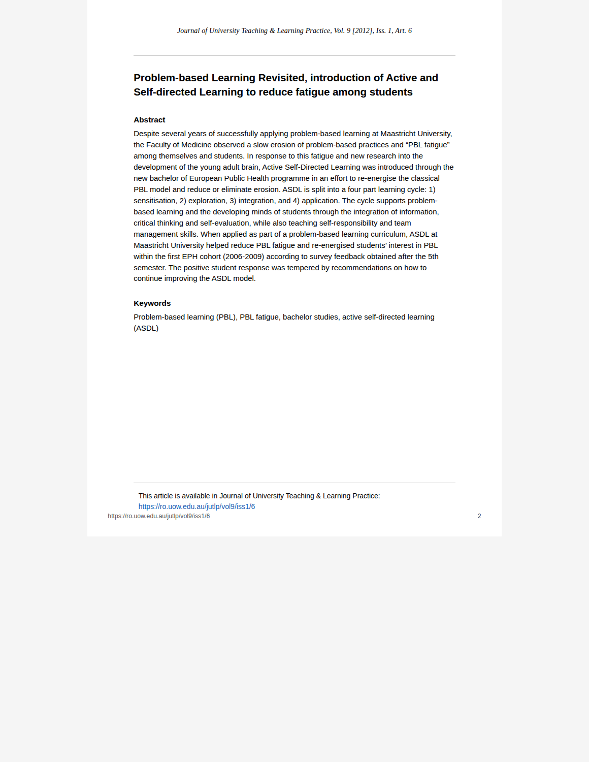Journal of University Teaching & Learning Practice, Vol. 9 [2012], Iss. 1, Art. 6
Problem-based Learning Revisited, introduction of Active and Self-directed Learning to reduce fatigue among students
Abstract
Despite several years of successfully applying problem-based learning at Maastricht University, the Faculty of Medicine observed a slow erosion of problem-based practices and “PBL fatigue” among themselves and students. In response to this fatigue and new research into the development of the young adult brain, Active Self-Directed Learning was introduced through the new bachelor of European Public Health programme in an effort to re-energise the classical PBL model and reduce or eliminate erosion. ASDL is split into a four part learning cycle: 1) sensitisation, 2) exploration, 3) integration, and 4) application. The cycle supports problem-based learning and the developing minds of students through the integration of information, critical thinking and self-evaluation, while also teaching self-responsibility and team management skills. When applied as part of a problem-based learning curriculum, ASDL at Maastricht University helped reduce PBL fatigue and re-energised students’ interest in PBL within the first EPH cohort (2006-2009) according to survey feedback obtained after the 5th semester. The positive student response was tempered by recommendations on how to continue improving the ASDL model.
Keywords
Problem-based learning (PBL), PBL fatigue, bachelor studies, active self-directed learning (ASDL)
This article is available in Journal of University Teaching & Learning Practice: https://ro.uow.edu.au/jutlp/vol9/iss1/6
https://ro.uow.edu.au/jutlp/vol9/iss1/6 2